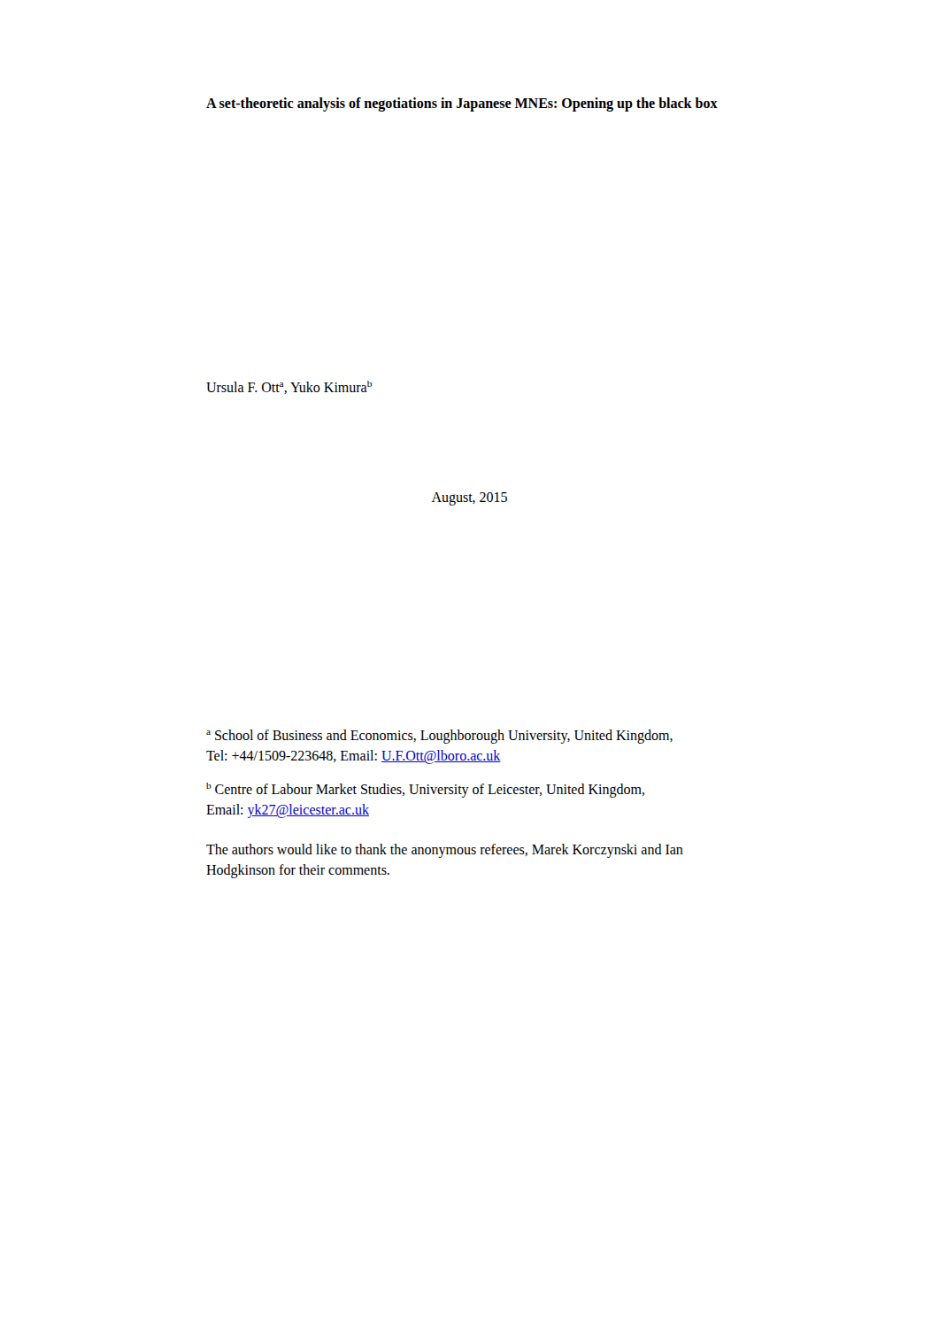A set-theoretic analysis of negotiations in Japanese MNEs: Opening up the black box
Ursula F. Otta, Yuko Kimurab
August, 2015
a School of Business and Economics, Loughborough University, United Kingdom,
Tel: +44/1509-223648, Email: U.F.Ott@lboro.ac.uk
b Centre of Labour Market Studies, University of Leicester, United Kingdom,
Email: yk27@leicester.ac.uk
The authors would like to thank the anonymous referees, Marek Korczynski and Ian Hodgkinson for their comments.